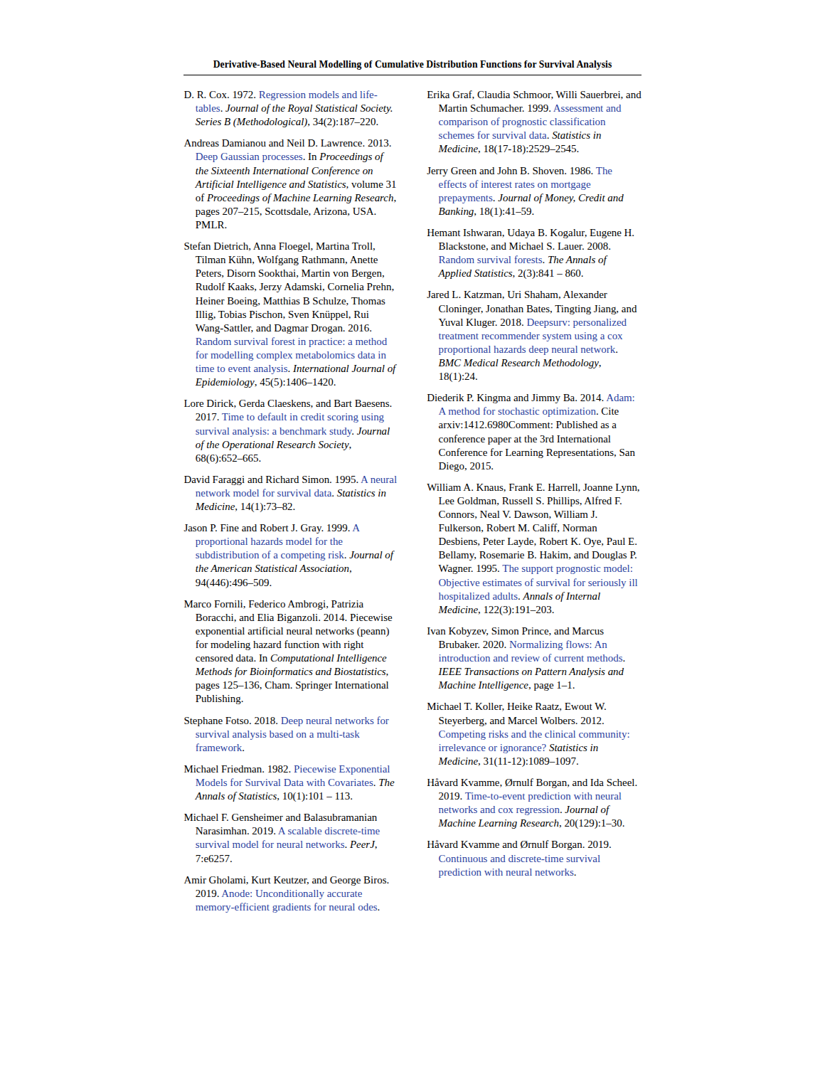Derivative-Based Neural Modelling of Cumulative Distribution Functions for Survival Analysis
D. R. Cox. 1972. Regression models and life-tables. Journal of the Royal Statistical Society. Series B (Methodological), 34(2):187–220.
Andreas Damianou and Neil D. Lawrence. 2013. Deep Gaussian processes. In Proceedings of the Sixteenth International Conference on Artificial Intelligence and Statistics, volume 31 of Proceedings of Machine Learning Research, pages 207–215, Scottsdale, Arizona, USA. PMLR.
Stefan Dietrich, Anna Floegel, Martina Troll, Tilman Kühn, Wolfgang Rathmann, Anette Peters, Disorn Sookthai, Martin von Bergen, Rudolf Kaaks, Jerzy Adamski, Cornelia Prehn, Heiner Boeing, Matthias B Schulze, Thomas Illig, Tobias Pischon, Sven Knüppel, Rui Wang-Sattler, and Dagmar Drogan. 2016. Random survival forest in practice: a method for modelling complex metabolomics data in time to event analysis. International Journal of Epidemiology, 45(5):1406–1420.
Lore Dirick, Gerda Claeskens, and Bart Baesens. 2017. Time to default in credit scoring using survival analysis: a benchmark study. Journal of the Operational Research Society, 68(6):652–665.
David Faraggi and Richard Simon. 1995. A neural network model for survival data. Statistics in Medicine, 14(1):73–82.
Jason P. Fine and Robert J. Gray. 1999. A proportional hazards model for the subdistribution of a competing risk. Journal of the American Statistical Association, 94(446):496–509.
Marco Fornili, Federico Ambrogi, Patrizia Boracchi, and Elia Biganzoli. 2014. Piecewise exponential artificial neural networks (peann) for modeling hazard function with right censored data. In Computational Intelligence Methods for Bioinformatics and Biostatistics, pages 125–136, Cham. Springer International Publishing.
Stephane Fotso. 2018. Deep neural networks for survival analysis based on a multi-task framework.
Michael Friedman. 1982. Piecewise Exponential Models for Survival Data with Covariates. The Annals of Statistics, 10(1):101 – 113.
Michael F. Gensheimer and Balasubramanian Narasimhan. 2019. A scalable discrete-time survival model for neural networks. PeerJ, 7:e6257.
Amir Gholami, Kurt Keutzer, and George Biros. 2019. Anode: Unconditionally accurate memory-efficient gradients for neural odes.
Erika Graf, Claudia Schmoor, Willi Sauerbrei, and Martin Schumacher. 1999. Assessment and comparison of prognostic classification schemes for survival data. Statistics in Medicine, 18(17-18):2529–2545.
Jerry Green and John B. Shoven. 1986. The effects of interest rates on mortgage prepayments. Journal of Money, Credit and Banking, 18(1):41–59.
Hemant Ishwaran, Udaya B. Kogalur, Eugene H. Blackstone, and Michael S. Lauer. 2008. Random survival forests. The Annals of Applied Statistics, 2(3):841 – 860.
Jared L. Katzman, Uri Shaham, Alexander Cloninger, Jonathan Bates, Tingting Jiang, and Yuval Kluger. 2018. Deepsurv: personalized treatment recommender system using a cox proportional hazards deep neural network. BMC Medical Research Methodology, 18(1):24.
Diederik P. Kingma and Jimmy Ba. 2014. Adam: A method for stochastic optimization. Cite arxiv:1412.6980Comment: Published as a conference paper at the 3rd International Conference for Learning Representations, San Diego, 2015.
William A. Knaus, Frank E. Harrell, Joanne Lynn, Lee Goldman, Russell S. Phillips, Alfred F. Connors, Neal V. Dawson, William J. Fulkerson, Robert M. Califf, Norman Desbiens, Peter Layde, Robert K. Oye, Paul E. Bellamy, Rosemarie B. Hakim, and Douglas P. Wagner. 1995. The support prognostic model: Objective estimates of survival for seriously ill hospitalized adults. Annals of Internal Medicine, 122(3):191–203.
Ivan Kobyzev, Simon Prince, and Marcus Brubaker. 2020. Normalizing flows: An introduction and review of current methods. IEEE Transactions on Pattern Analysis and Machine Intelligence, page 1–1.
Michael T. Koller, Heike Raatz, Ewout W. Steyerberg, and Marcel Wolbers. 2012. Competing risks and the clinical community: irrelevance or ignorance? Statistics in Medicine, 31(11-12):1089–1097.
Håvard Kvamme, Ørnulf Borgan, and Ida Scheel. 2019. Time-to-event prediction with neural networks and cox regression. Journal of Machine Learning Research, 20(129):1–30.
Håvard Kvamme and Ørnulf Borgan. 2019. Continuous and discrete-time survival prediction with neural networks.